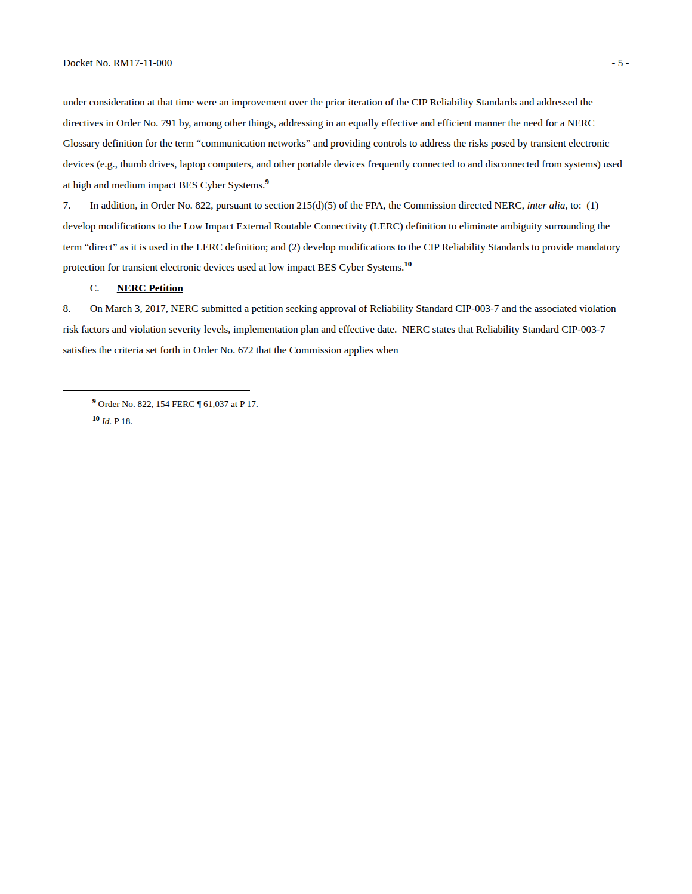Docket No. RM17-11-000 - 5 -
under consideration at that time were an improvement over the prior iteration of the CIP Reliability Standards and addressed the directives in Order No. 791 by, among other things, addressing in an equally effective and efficient manner the need for a NERC Glossary definition for the term “communication networks” and providing controls to address the risks posed by transient electronic devices (e.g., thumb drives, laptop computers, and other portable devices frequently connected to and disconnected from systems) used at high and medium impact BES Cyber Systems.9
7. In addition, in Order No. 822, pursuant to section 215(d)(5) of the FPA, the Commission directed NERC, inter alia, to: (1) develop modifications to the Low Impact External Routable Connectivity (LERC) definition to eliminate ambiguity surrounding the term “direct” as it is used in the LERC definition; and (2) develop modifications to the CIP Reliability Standards to provide mandatory protection for transient electronic devices used at low impact BES Cyber Systems.10
C. NERC Petition
8. On March 3, 2017, NERC submitted a petition seeking approval of Reliability Standard CIP-003-7 and the associated violation risk factors and violation severity levels, implementation plan and effective date. NERC states that Reliability Standard CIP-003-7 satisfies the criteria set forth in Order No. 672 that the Commission applies when
9 Order No. 822, 154 FERC ¶ 61,037 at P 17.
10 Id. P 18.